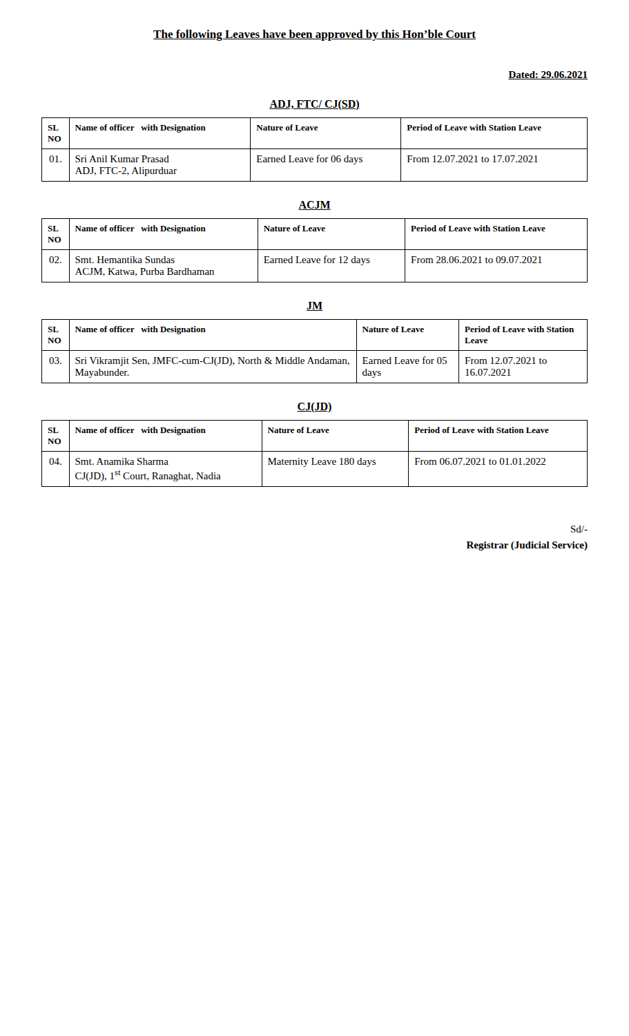The following Leaves have been approved by this Hon’ble Court
Dated: 29.06.2021
ADJ, FTC/ CJ(SD)
| SL NO | Name of officer with Designation | Nature of Leave | Period of Leave with Station Leave |
| --- | --- | --- | --- |
| 01. | Sri Anil Kumar Prasad ADJ, FTC-2, Alipurduar | Earned Leave for 06 days | From 12.07.2021 to 17.07.2021 |
ACJM
| SL NO | Name of officer with Designation | Nature of Leave | Period of Leave with Station Leave |
| --- | --- | --- | --- |
| 02. | Smt. Hemantika Sundas ACJM, Katwa, Purba Bardhaman | Earned Leave for 12 days | From 28.06.2021 to 09.07.2021 |
JM
| SL NO | Name of officer with Designation | Nature of Leave | Period of Leave with Station Leave |
| --- | --- | --- | --- |
| 03. | Sri Vikramjit Sen, JMFC-cum-CJ(JD), North & Middle Andaman, Mayabunder. | Earned Leave for 05 days | From 12.07.2021 to 16.07.2021 |
CJ(JD)
| SL NO | Name of officer with Designation | Nature of Leave | Period of Leave with Station Leave |
| --- | --- | --- | --- |
| 04. | Smt. Anamika Sharma CJ(JD), 1 st Court, Ranaghat, Nadia | Maternity Leave 180 days | From 06.07.2021 to 01.01.2022 |
Sd/-
Registrar (Judicial Service)